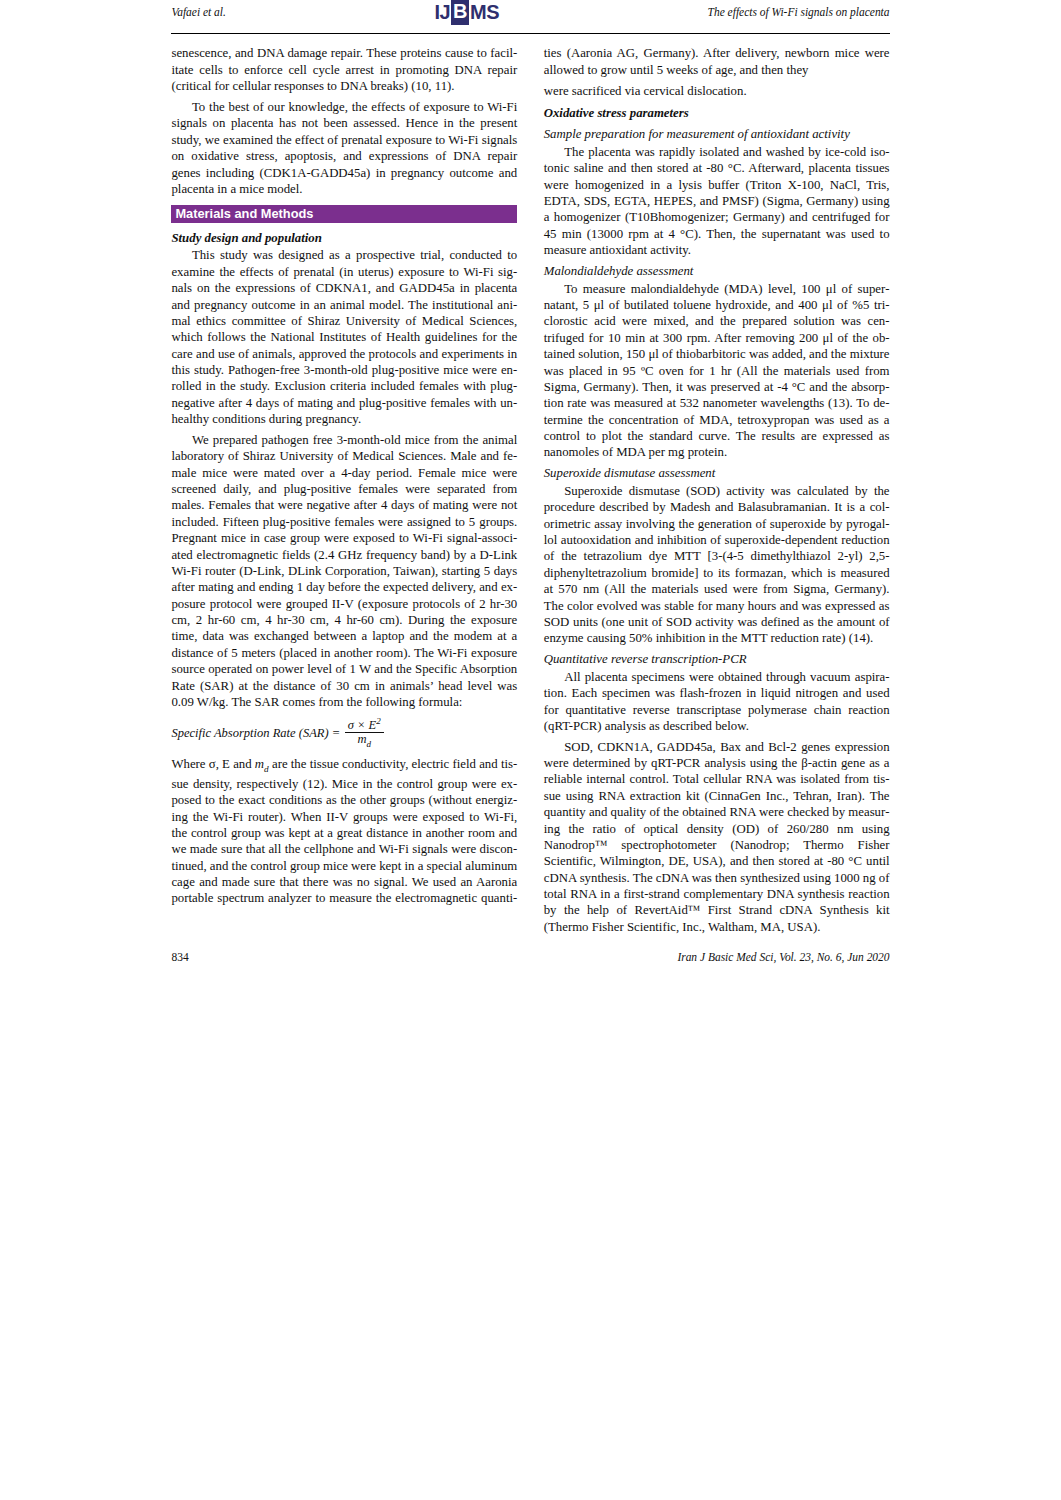Vafaei et al.
IJ BMS
The effects of Wi-Fi signals on placenta
senescence, and DNA damage repair. These proteins cause to facilitate cells to enforce cell cycle arrest in promoting DNA repair (critical for cellular responses to DNA breaks) (10, 11).
To the best of our knowledge, the effects of exposure to Wi-Fi signals on placenta has not been assessed. Hence in the present study, we examined the effect of prenatal exposure to Wi-Fi signals on oxidative stress, apoptosis, and expressions of DNA repair genes including (CDK1A-GADD45a) in pregnancy outcome and placenta in a mice model.
Materials and Methods
Study design and population
This study was designed as a prospective trial, conducted to examine the effects of prenatal (in uterus) exposure to Wi-Fi signals on the expressions of CDKNA1, and GADD45a in placenta and pregnancy outcome in an animal model. The institutional animal ethics committee of Shiraz University of Medical Sciences, which follows the National Institutes of Health guidelines for the care and use of animals, approved the protocols and experiments in this study. Pathogen-free 3-month-old plug-positive mice were enrolled in the study. Exclusion criteria included females with plug-negative after 4 days of mating and plug-positive females with unhealthy conditions during pregnancy.
We prepared pathogen free 3-month-old mice from the animal laboratory of Shiraz University of Medical Sciences. Male and female mice were mated over a 4-day period. Female mice were screened daily, and plug-positive females were separated from males. Females that were negative after 4 days of mating were not included. Fifteen plug-positive females were assigned to 5 groups. Pregnant mice in case group were exposed to Wi-Fi signal-associated electromagnetic fields (2.4 GHz frequency band) by a D-Link Wi-Fi router (D-Link, DLink Corporation, Taiwan), starting 5 days after mating and ending 1 day before the expected delivery, and exposure protocol were grouped II-V (exposure protocols of 2 hr-30 cm, 2 hr-60 cm, 4 hr-30 cm, 4 hr-60 cm). During the exposure time, data was exchanged between a laptop and the modem at a distance of 5 meters (placed in another room). The Wi-Fi exposure source operated on power level of 1 W and the Specific Absorption Rate (SAR) at the distance of 30 cm in animals’ head level was 0.09 W/kg. The SAR comes from the following formula:
Specific Absorption Rate (SAR) = σ × E2 md
Where σ, E and md are the tissue conductivity, electric field and tissue density, respectively (12). Mice in the control group were exposed to the exact conditions as the other groups (without energizing the Wi-Fi router). When II-V groups were exposed to Wi-Fi, the control group was kept at a great distance in another room and we made sure that all the cellphone and Wi-Fi signals were discontinued, and the control group mice were kept in a special aluminum cage and made sure that there was no signal. We used an Aaronia portable spectrum analyzer to measure the electromagnetic quantities (Aaronia AG, Germany). After delivery, newborn mice were allowed to grow until 5 weeks of age, and then they
were sacrificed via cervical dislocation.
Oxidative stress parameters
Sample preparation for measurement of antioxidant activity
The placenta was rapidly isolated and washed by ice-cold isotonic saline and then stored at -80 °C. Afterward, placenta tissues were homogenized in a lysis buffer (Triton X-100, NaCl, Tris, EDTA, SDS, EGTA, HEPES, and PMSF) (Sigma, Germany) using a homogenizer (T10Bhomogenizer; Germany) and centrifuged for 45 min (13000 rpm at 4 °C). Then, the supernatant was used to measure antioxidant activity.
Malondialdehyde assessment
To measure malondialdehyde (MDA) level, 100 μl of supernatant, 5 μl of butilated toluene hydroxide, and 400 μl of %5 triclorostic acid were mixed, and the prepared solution was centrifuged for 10 min at 300 rpm. After removing 200 μl of the obtained solution, 150 μl of thiobarbitoric was added, and the mixture was placed in 95 ºC oven for 1 hr (All the materials used from Sigma, Germany). Then, it was preserved at -4 °C and the absorption rate was measured at 532 nanometer wavelengths (13). To determine the concentration of MDA, tetroxypropan was used as a control to plot the standard curve. The results are expressed as nanomoles of MDA per mg protein.
Superoxide dismutase assessment
Superoxide dismutase (SOD) activity was calculated by the procedure described by Madesh and Balasubramanian. It is a colorimetric assay involving the generation of superoxide by pyrogallol autooxidation and inhibition of superoxide-dependent reduction of the tetrazolium dye MTT [3-(4-5 dimethylthiazol 2-yl) 2,5-diphenyltetrazolium bromide] to its formazan, which is measured at 570 nm (All the materials used were from Sigma, Germany). The color evolved was stable for many hours and was expressed as SOD units (one unit of SOD activity was defined as the amount of enzyme causing 50% inhibition in the MTT reduction rate) (14).
Quantitative reverse transcription-PCR
All placenta specimens were obtained through vacuum aspiration. Each specimen was flash-frozen in liquid nitrogen and used for quantitative reverse transcriptase polymerase chain reaction (qRT-PCR) analysis as described below.
SOD, CDKN1A, GADD45a, Bax and Bcl-2 genes expression were determined by qRT-PCR analysis using the β-actin gene as a reliable internal control. Total cellular RNA was isolated from tissue using RNA extraction kit (CinnaGen Inc., Tehran, Iran). The quantity and quality of the obtained RNA were checked by measuring the ratio of optical density (OD) of 260/280 nm using Nanodrop™ spectrophotometer (Nanodrop; Thermo Fisher Scientific, Wilmington, DE, USA), and then stored at -80 °C until cDNA synthesis. The cDNA was then synthesized using 1000 ng of total RNA in a first-strand complementary DNA synthesis reaction by the help of RevertAid™ First Strand cDNA Synthesis kit (Thermo Fisher Scientific, Inc., Waltham, MA, USA).
834
Iran J Basic Med Sci, Vol. 23, No. 6, Jun 2020